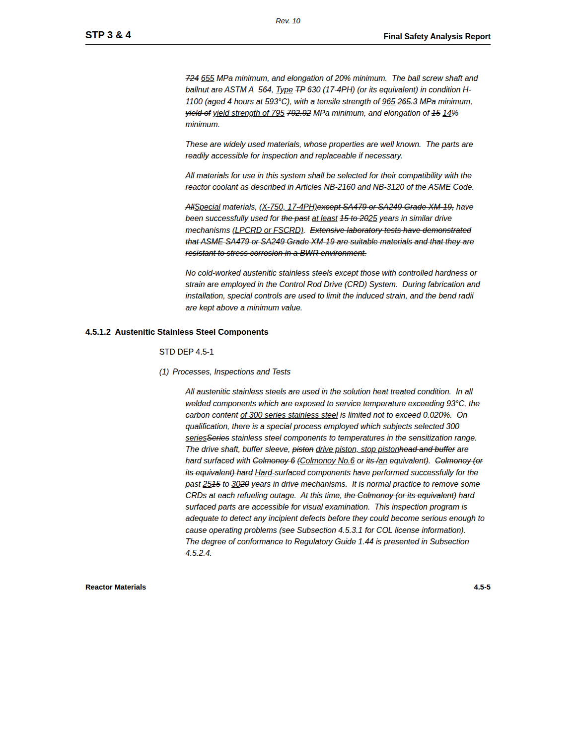Rev. 10
STP 3 & 4 Final Safety Analysis Report
724 655 MPa minimum, and elongation of 20% minimum. The ball screw shaft and ballnut are ASTM A 564, Type TP 630 (17-4PH) (or its equivalent) in condition H-1100 (aged 4 hours at 593°C), with a tensile strength of 965 265.3 MPa minimum, yield of yield strength of 795 792.92 MPa minimum, and elongation of 15 14% minimum.
These are widely used materials, whose properties are well known. The parts are readily accessible for inspection and replaceable if necessary.
All materials for use in this system shall be selected for their compatibility with the reactor coolant as described in Articles NB-2160 and NB-3120 of the ASME Code.
AllSpecial materials, (X-750, 17-4PH) except SA479 or SA249 Grade XM-19, have been successfully used for the past at least 15 to 2025 years in similar drive mechanisms (LPCRD or FSCRD). Extensive laboratory tests have demonstrated that ASME SA479 or SA249 Grade XM-19 are suitable materials and that they are resistant to stress corrosion in a BWR environment.
No cold-worked austenitic stainless steels except those with controlled hardness or strain are employed in the Control Rod Drive (CRD) System. During fabrication and installation, special controls are used to limit the induced strain, and the bend radii are kept above a minimum value.
4.5.1.2 Austenitic Stainless Steel Components
STD DEP 4.5-1
(1) Processes, Inspections and Tests
All austenitic stainless steels are used in the solution heat treated condition. In all welded components which are exposed to service temperature exceeding 93°C, the carbon content of 300 series stainless steel is limited not to exceed 0.020%. On qualification, there is a special process employed which subjects selected 300 series Series stainless steel components to temperatures in the sensitization range. The drive shaft, buffer sleeve, piston drive piston, stop piston head and buffer are hard surfaced with Colmonoy 6 (Colmonoy No.6 or its /an equivalent). Colmonoy (or its equivalent) hard Hard-surfaced components have performed successfully for the past 2515 to 3020 years in drive mechanisms. It is normal practice to remove some CRDs at each refueling outage. At this time, the Colmonoy (or its equivalent) hard surfaced parts are accessible for visual examination. This inspection program is adequate to detect any incipient defects before they could become serious enough to cause operating problems (see Subsection 4.5.3.1 for COL license information). The degree of conformance to Regulatory Guide 1.44 is presented in Subsection 4.5.2.4.
Reactor Materials 4.5-5